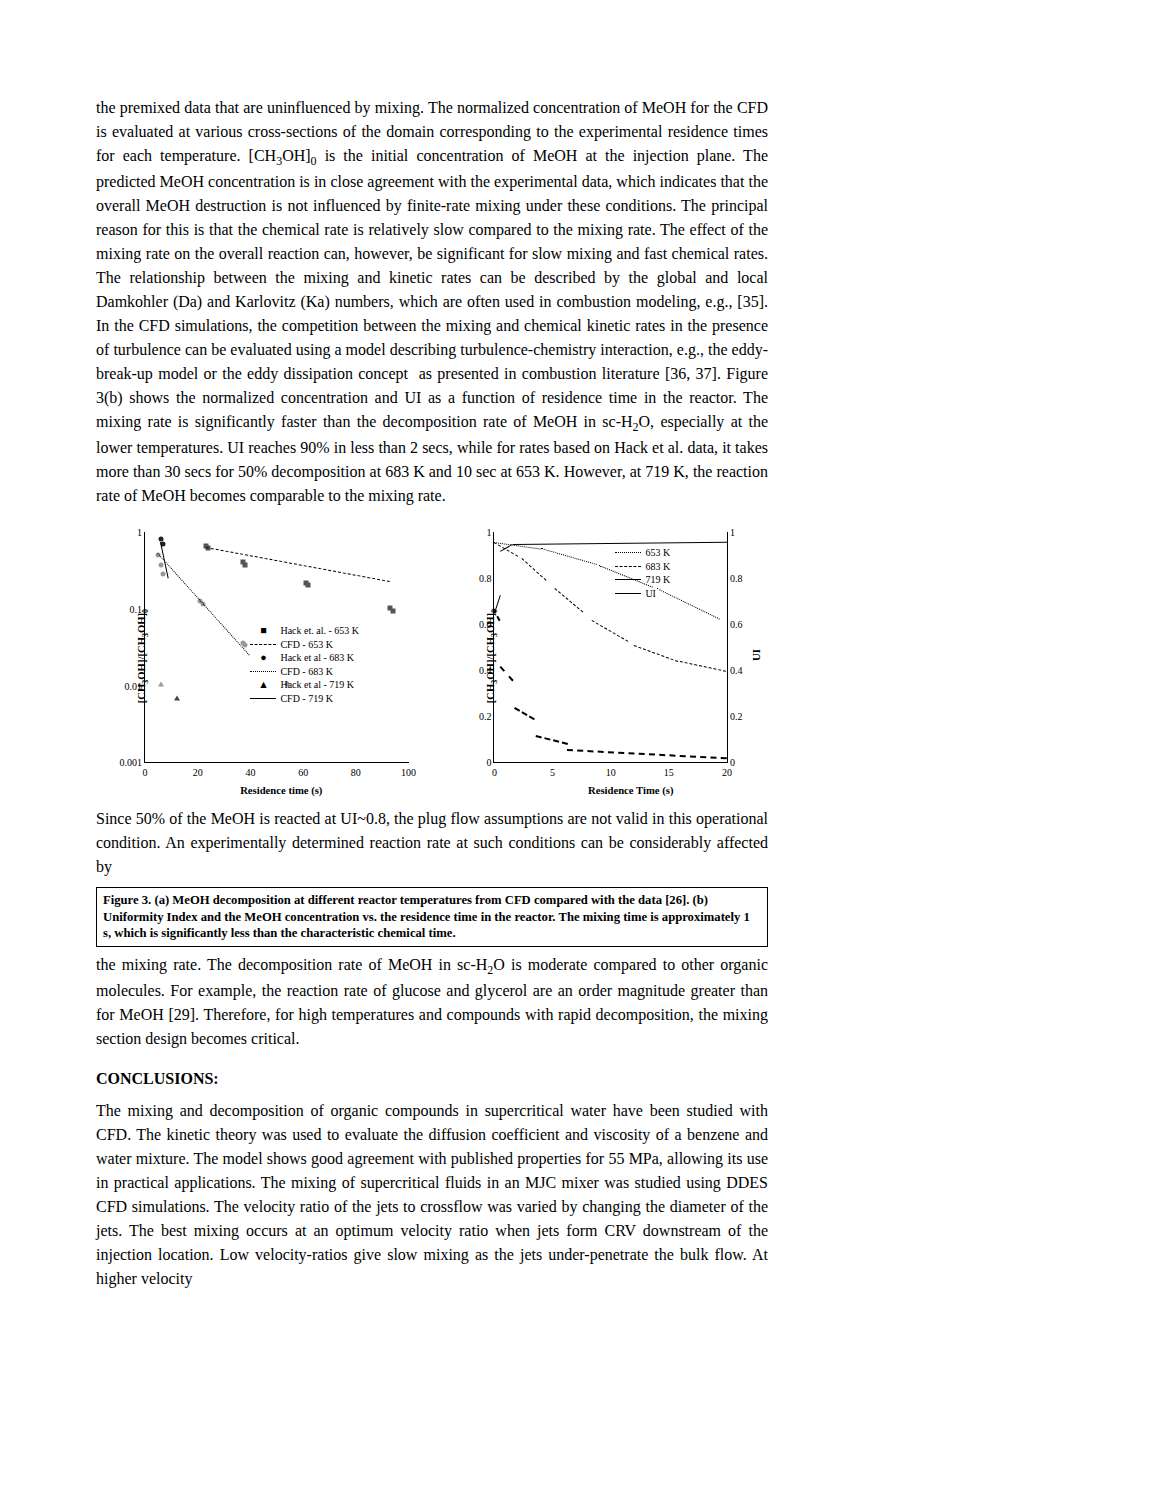the premixed data that are uninfluenced by mixing. The normalized concentration of MeOH for the CFD is evaluated at various cross-sections of the domain corresponding to the experimental residence times for each temperature. [CH3OH]0 is the initial concentration of MeOH at the injection plane. The predicted MeOH concentration is in close agreement with the experimental data, which indicates that the overall MeOH destruction is not influenced by finite-rate mixing under these conditions. The principal reason for this is that the chemical rate is relatively slow compared to the mixing rate. The effect of the mixing rate on the overall reaction can, however, be significant for slow mixing and fast chemical rates. The relationship between the mixing and kinetic rates can be described by the global and local Damkohler (Da) and Karlovitz (Ka) numbers, which are often used in combustion modeling, e.g., [35]. In the CFD simulations, the competition between the mixing and chemical kinetic rates in the presence of turbulence can be evaluated using a model describing turbulence-chemistry interaction, e.g., the eddy-break-up model or the eddy dissipation concept as presented in combustion literature [36, 37]. Figure 3(b) shows the normalized concentration and UI as a function of residence time in the reactor. The mixing rate is significantly faster than the decomposition rate of MeOH in sc-H2O, especially at the lower temperatures. UI reaches 90% in less than 2 secs, while for rates based on Hack et al. data, it takes more than 30 secs for 50% decomposition at 683 K and 10 sec at 653 K. However, at 719 K, the reaction rate of MeOH becomes comparable to the mixing rate.
[CH3OH]/[CH3OH]0 1 0.1 0.01 0.001 0 20 40 60 80 100
■Hack et. al. - 653 K
CFD - 653 K
●Hack et al - 683 K
CFD - 683 K
▲Hack et al - 719 K
CFD - 719 K
Residence time (s)
[CH3OH]/[CH3OH]0 UI 1 0.8 0.6 0.4 0.2 0 1 0.8 0.6 0.4 0.2 0 0 5 10 15 20
653 K
683 K
719 K
UI
Residence Time (s)
Since 50% of the MeOH is reacted at UI~0.8, the plug flow assumptions are not valid in this operational condition. An experimentally determined reaction rate at such conditions can be considerably affected by
Figure 3. (a) MeOH decomposition at different reactor temperatures from CFD compared with the data [26]. (b) Uniformity Index and the MeOH concentration vs. the residence time in the reactor. The mixing time is approximately 1 s, which is significantly less than the characteristic chemical time.
the mixing rate. The decomposition rate of MeOH in sc-H2O is moderate compared to other organic molecules. For example, the reaction rate of glucose and glycerol are an order magnitude greater than for MeOH [29]. Therefore, for high temperatures and compounds with rapid decomposition, the mixing section design becomes critical.
CONCLUSIONS:
The mixing and decomposition of organic compounds in supercritical water have been studied with CFD. The kinetic theory was used to evaluate the diffusion coefficient and viscosity of a benzene and water mixture. The model shows good agreement with published properties for 55 MPa, allowing its use in practical applications. The mixing of supercritical fluids in an MJC mixer was studied using DDES CFD simulations. The velocity ratio of the jets to crossflow was varied by changing the diameter of the jets. The best mixing occurs at an optimum velocity ratio when jets form CRV downstream of the injection location. Low velocity-ratios give slow mixing as the jets under-penetrate the bulk flow. At higher velocity